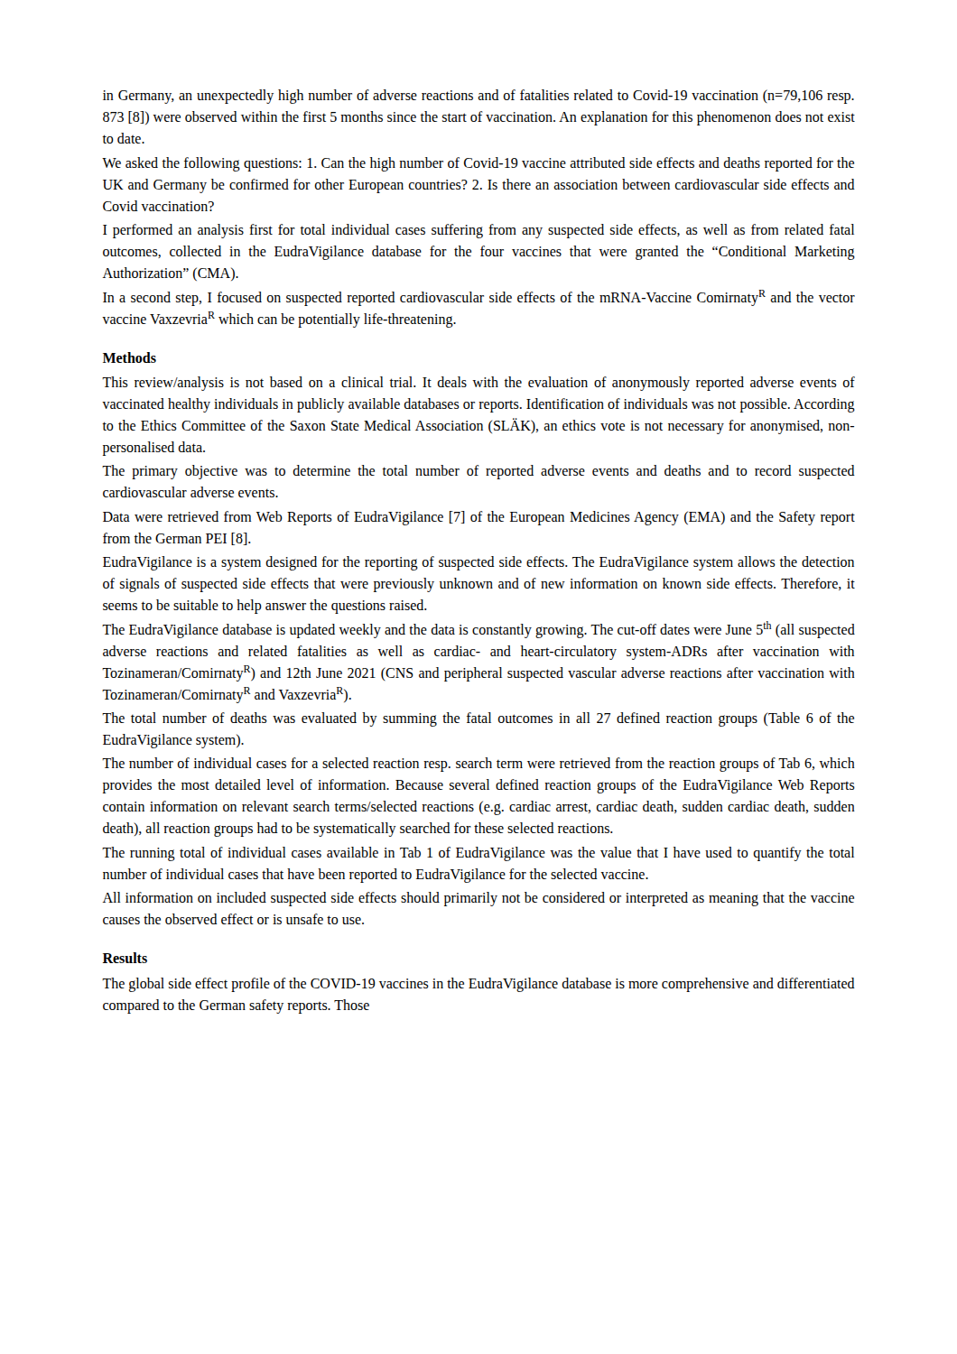in Germany, an unexpectedly high number of adverse reactions and of fatalities related to Covid-19 vaccination (n=79,106 resp. 873 [8]) were observed within the first 5 months since the start of vaccination. An explanation for this phenomenon does not exist to date.
We asked the following questions: 1. Can the high number of Covid-19 vaccine attributed side effects and deaths reported for the UK and Germany be confirmed for other European countries? 2. Is there an association between cardiovascular side effects and Covid vaccination?
I performed an analysis first for total individual cases suffering from any suspected side effects, as well as from related fatal outcomes, collected in the EudraVigilance database for the four vaccines that were granted the “Conditional Marketing Authorization” (CMA).
In a second step, I focused on suspected reported cardiovascular side effects of the mRNA-Vaccine ComirnatyR and the vector vaccine VaxzevriaR which can be potentially life-threatening.
Methods
This review/analysis is not based on a clinical trial. It deals with the evaluation of anonymously reported adverse events of vaccinated healthy individuals in publicly available databases or reports. Identification of individuals was not possible. According to the Ethics Committee of the Saxon State Medical Association (SLÄK), an ethics vote is not necessary for anonymised, non-personalised data.
The primary objective was to determine the total number of reported adverse events and deaths and to record suspected cardiovascular adverse events.
Data were retrieved from Web Reports of EudraVigilance [7] of the European Medicines Agency (EMA) and the Safety report from the German PEI [8].
EudraVigilance is a system designed for the reporting of suspected side effects. The EudraVigilance system allows the detection of signals of suspected side effects that were previously unknown and of new information on known side effects. Therefore, it seems to be suitable to help answer the questions raised.
The EudraVigilance database is updated weekly and the data is constantly growing. The cut-off dates were June 5th (all suspected adverse reactions and related fatalities as well as cardiac- and heart-circulatory system-ADRs after vaccination with Tozinameran/ComirnatyR) and 12th June 2021 (CNS and peripheral suspected vascular adverse reactions after vaccination with Tozinameran/ComirnatyR and VaxzevriaR).
The total number of deaths was evaluated by summing the fatal outcomes in all 27 defined reaction groups (Table 6 of the EudraVigilance system).
The number of individual cases for a selected reaction resp. search term were retrieved from the reaction groups of Tab 6, which provides the most detailed level of information. Because several defined reaction groups of the EudraVigilance Web Reports contain information on relevant search terms/selected reactions (e.g. cardiac arrest, cardiac death, sudden cardiac death, sudden death), all reaction groups had to be systematically searched for these selected reactions.
The running total of individual cases available in Tab 1 of EudraVigilance was the value that I have used to quantify the total number of individual cases that have been reported to EudraVigilance for the selected vaccine.
All information on included suspected side effects should primarily not be considered or interpreted as meaning that the vaccine causes the observed effect or is unsafe to use.
Results
The global side effect profile of the COVID-19 vaccines in the EudraVigilance database is more comprehensive and differentiated compared to the German safety reports. Those